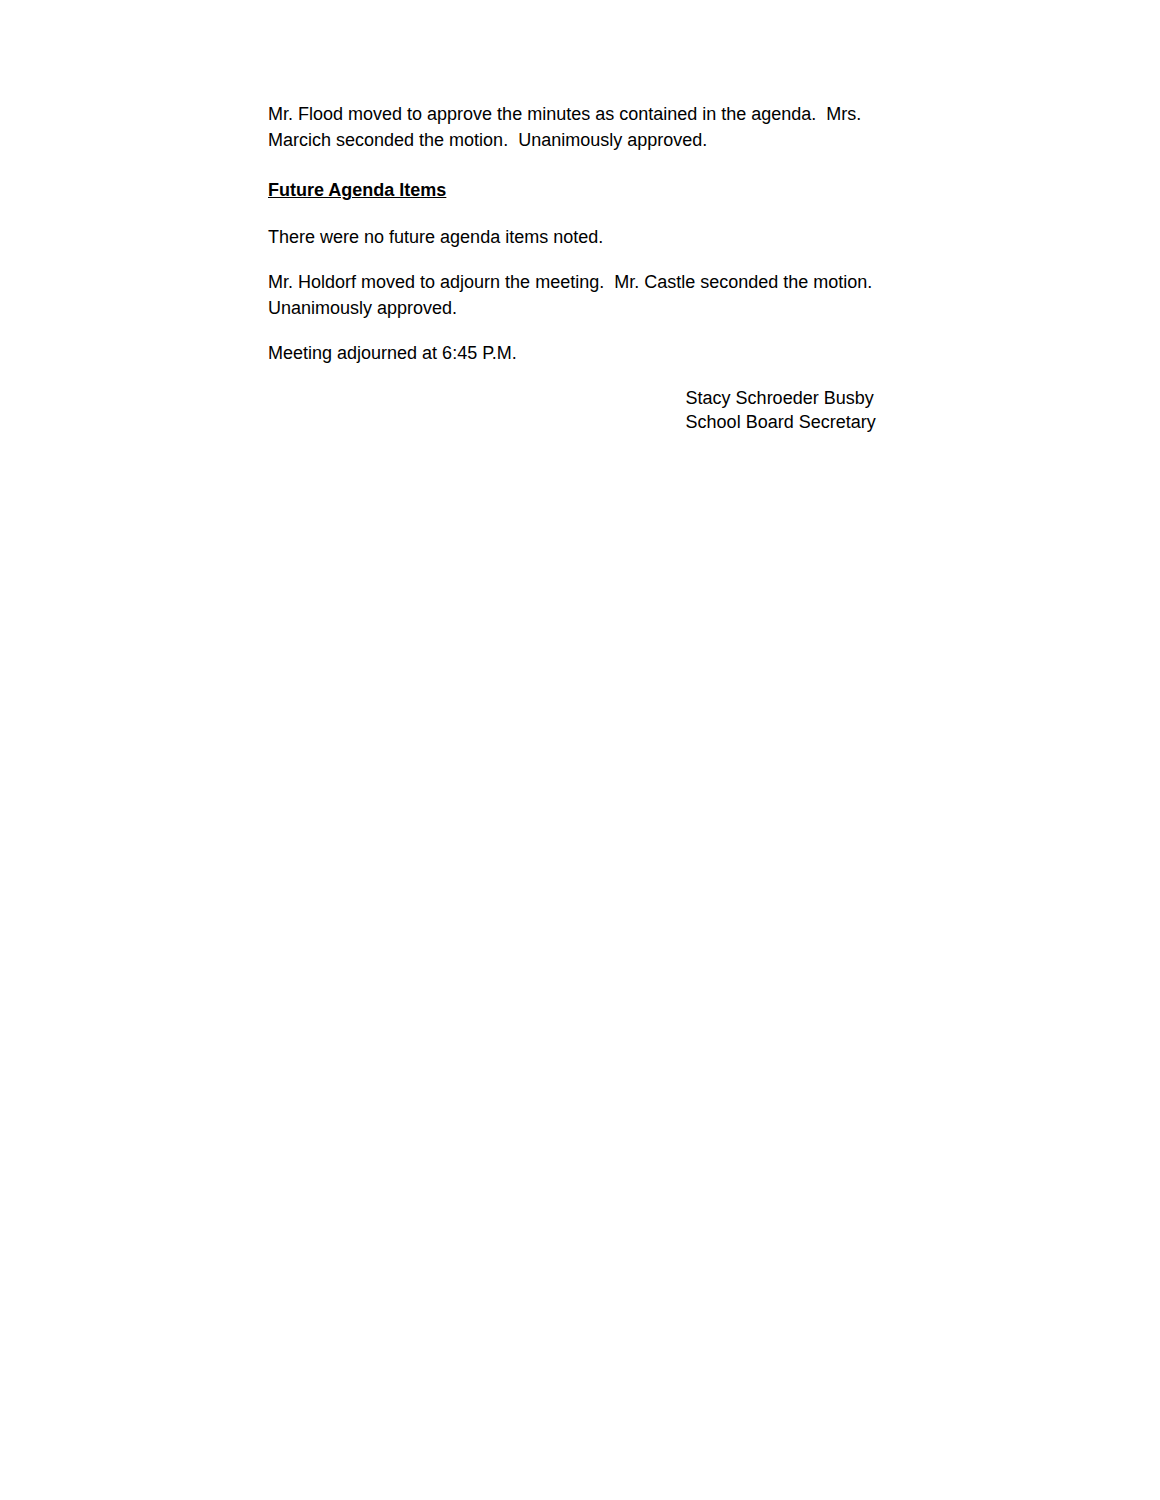Mr. Flood moved to approve the minutes as contained in the agenda. Mrs. Marcich seconded the motion. Unanimously approved.
Future Agenda Items
There were no future agenda items noted.
Mr. Holdorf moved to adjourn the meeting. Mr. Castle seconded the motion. Unanimously approved.
Meeting adjourned at 6:45 P.M.
Stacy Schroeder Busby
School Board Secretary